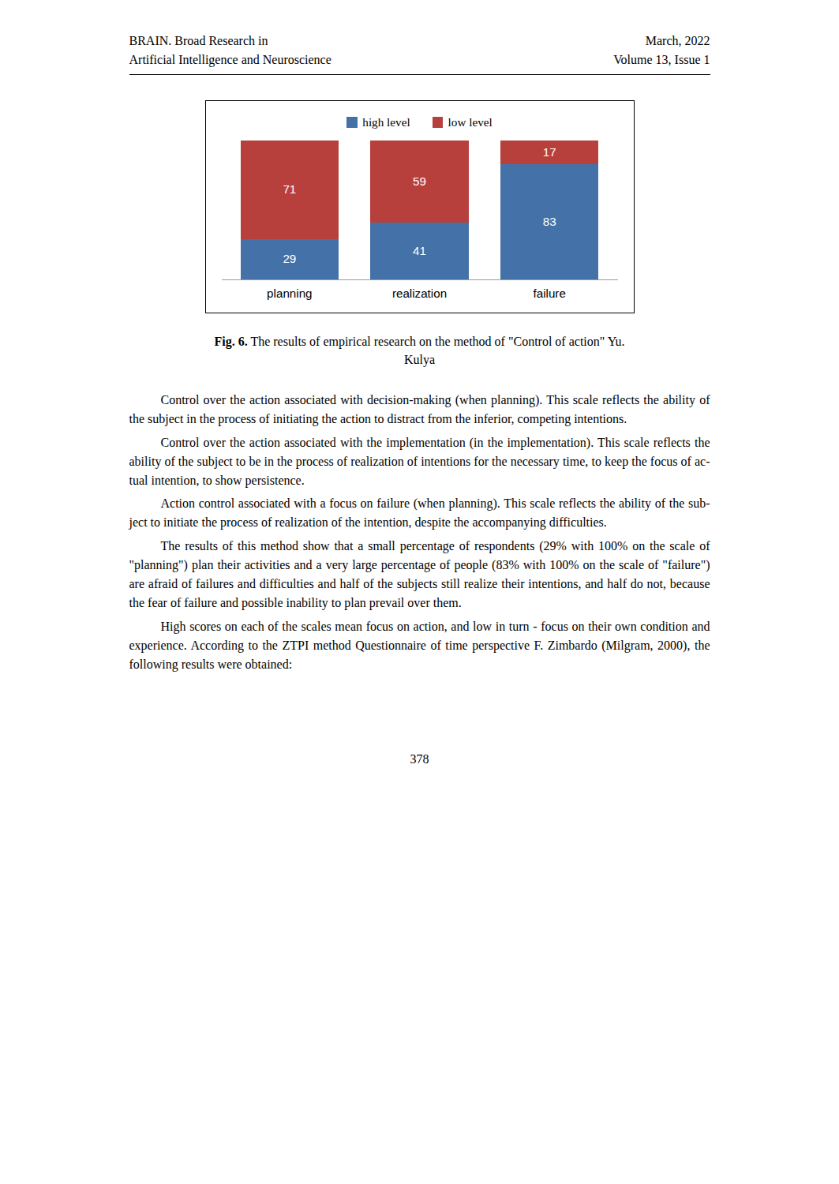BRAIN. Broad Research in Artificial Intelligence and Neuroscience
March, 2022 Volume 13, Issue 1
high level low level
71
29
59
41
17
83
planning realization failure
Fig. 6. The results of empirical research on the method of "Control of action" Yu. Kulya
Control over the action associated with decision-making (when planning). This scale reflects the ability of the subject in the process of initiating the action to distract from the inferior, competing intentions.
Control over the action associated with the implementation (in the implementation). This scale reflects the ability of the subject to be in the process of realization of intentions for the necessary time, to keep the focus of actual intention, to show persistence.
Action control associated with a focus on failure (when planning). This scale reflects the ability of the subject to initiate the process of realization of the intention, despite the accompanying difficulties.
The results of this method show that a small percentage of respondents (29% with 100% on the scale of "planning") plan their activities and a very large percentage of people (83% with 100% on the scale of "failure") are afraid of failures and difficulties and half of the subjects still realize their intentions, and half do not, because the fear of failure and possible inability to plan prevail over them.
High scores on each of the scales mean focus on action, and low in turn - focus on their own condition and experience. According to the ZTPI method Questionnaire of time perspective F. Zimbardo (Milgram, 2000), the following results were obtained:
378